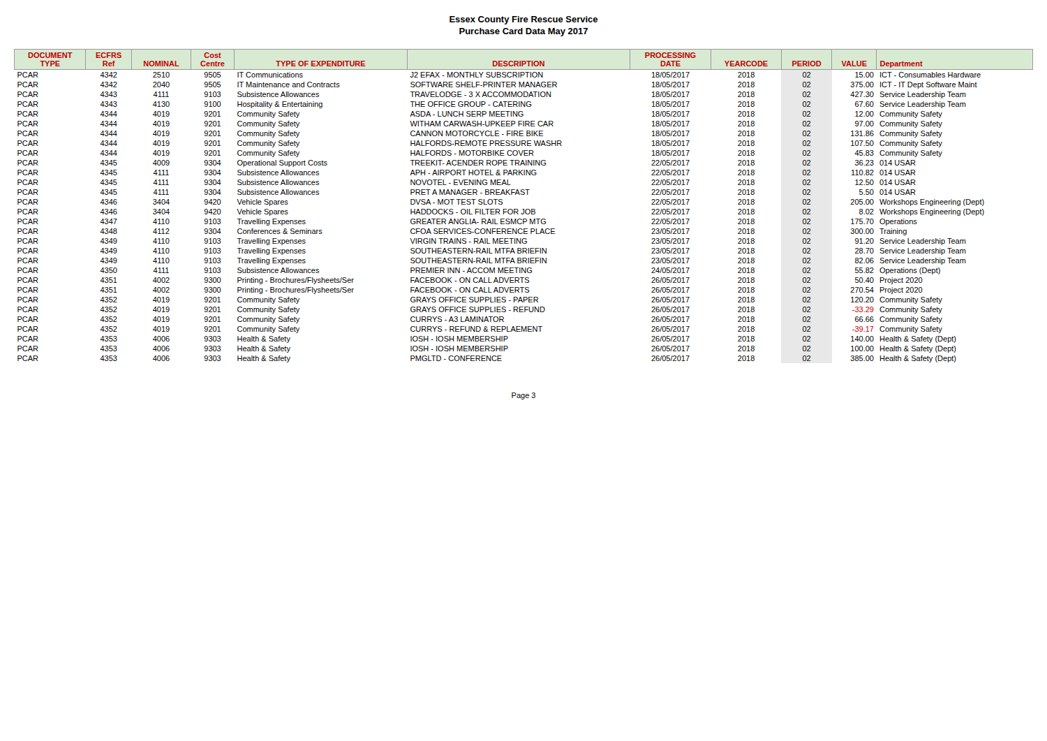Essex County Fire Rescue Service
Purchase Card Data May 2017
| DOCUMENT TYPE | ECFRS Ref | NOMINAL | Cost Centre | TYPE OF EXPENDITURE | DESCRIPTION | PROCESSING DATE | YEARCODE | PERIOD | VALUE | Department |
| --- | --- | --- | --- | --- | --- | --- | --- | --- | --- | --- |
| PCAR | 4342 | 2510 | 9505 | IT Communications | J2 EFAX - MONTHLY SUBSCRIPTION | 18/05/2017 | 2018 | 02 | 15.00 | ICT - Consumables Hardware |
| PCAR | 4342 | 2040 | 9505 | IT Maintenance and Contracts | SOFTWARE SHELF-PRINTER MANAGER | 18/05/2017 | 2018 | 02 | 375.00 | ICT - IT Dept Software Maint |
| PCAR | 4343 | 4111 | 9103 | Subsistence Allowances | TRAVELODGE - 3 X ACCOMMODATION | 18/05/2017 | 2018 | 02 | 427.30 | Service Leadership Team |
| PCAR | 4343 | 4130 | 9100 | Hospitality & Entertaining | THE OFFICE GROUP - CATERING | 18/05/2017 | 2018 | 02 | 67.60 | Service Leadership Team |
| PCAR | 4344 | 4019 | 9201 | Community Safety | ASDA - LUNCH SERP MEETING | 18/05/2017 | 2018 | 02 | 12.00 | Community Safety |
| PCAR | 4344 | 4019 | 9201 | Community Safety | WITHAM CARWASH-UPKEEP FIRE CAR | 18/05/2017 | 2018 | 02 | 97.00 | Community Safety |
| PCAR | 4344 | 4019 | 9201 | Community Safety | CANNON MOTORCYCLE - FIRE BIKE | 18/05/2017 | 2018 | 02 | 131.86 | Community Safety |
| PCAR | 4344 | 4019 | 9201 | Community Safety | HALFORDS-REMOTE PRESSURE WASHR | 18/05/2017 | 2018 | 02 | 107.50 | Community Safety |
| PCAR | 4344 | 4019 | 9201 | Community Safety | HALFORDS - MOTORBIKE COVER | 18/05/2017 | 2018 | 02 | 45.83 | Community Safety |
| PCAR | 4345 | 4009 | 9304 | Operational Support Costs | TREEKIT- ACENDER ROPE TRAINING | 22/05/2017 | 2018 | 02 | 36.23 | 014 USAR |
| PCAR | 4345 | 4111 | 9304 | Subsistence Allowances | APH - AIRPORT HOTEL & PARKING | 22/05/2017 | 2018 | 02 | 110.82 | 014 USAR |
| PCAR | 4345 | 4111 | 9304 | Subsistence Allowances | NOVOTEL - EVENING MEAL | 22/05/2017 | 2018 | 02 | 12.50 | 014 USAR |
| PCAR | 4345 | 4111 | 9304 | Subsistence Allowances | PRET A MANAGER - BREAKFAST | 22/05/2017 | 2018 | 02 | 5.50 | 014 USAR |
| PCAR | 4346 | 3404 | 9420 | Vehicle Spares | DVSA - MOT TEST SLOTS | 22/05/2017 | 2018 | 02 | 205.00 | Workshops Engineering (Dept) |
| PCAR | 4346 | 3404 | 9420 | Vehicle Spares | HADDOCKS - OIL FILTER FOR JOB | 22/05/2017 | 2018 | 02 | 8.02 | Workshops Engineering (Dept) |
| PCAR | 4347 | 4110 | 9103 | Travelling Expenses | GREATER ANGLIA- RAIL ESMCP MTG | 22/05/2017 | 2018 | 02 | 175.70 | Operations |
| PCAR | 4348 | 4112 | 9304 | Conferences & Seminars | CFOA SERVICES-CONFERENCE PLACE | 23/05/2017 | 2018 | 02 | 300.00 | Training |
| PCAR | 4349 | 4110 | 9103 | Travelling Expenses | VIRGIN TRAINS - RAIL MEETING | 23/05/2017 | 2018 | 02 | 91.20 | Service Leadership Team |
| PCAR | 4349 | 4110 | 9103 | Travelling Expenses | SOUTHEASTERN-RAIL MTFA BRIEFIN | 23/05/2017 | 2018 | 02 | 28.70 | Service Leadership Team |
| PCAR | 4349 | 4110 | 9103 | Travelling Expenses | SOUTHEASTERN-RAIL MTFA BRIEFIN | 23/05/2017 | 2018 | 02 | 82.06 | Service Leadership Team |
| PCAR | 4350 | 4111 | 9103 | Subsistence Allowances | PREMIER INN - ACCOM MEETING | 24/05/2017 | 2018 | 02 | 55.82 | Operations (Dept) |
| PCAR | 4351 | 4002 | 9300 | Printing - Brochures/Flysheets/Ser | FACEBOOK - ON CALL ADVERTS | 26/05/2017 | 2018 | 02 | 50.40 | Project 2020 |
| PCAR | 4351 | 4002 | 9300 | Printing - Brochures/Flysheets/Ser | FACEBOOK - ON CALL ADVERTS | 26/05/2017 | 2018 | 02 | 270.54 | Project 2020 |
| PCAR | 4352 | 4019 | 9201 | Community Safety | GRAYS OFFICE SUPPLIES - PAPER | 26/05/2017 | 2018 | 02 | 120.20 | Community Safety |
| PCAR | 4352 | 4019 | 9201 | Community Safety | GRAYS OFFICE SUPPLIES - REFUND | 26/05/2017 | 2018 | 02 | -33.29 | Community Safety |
| PCAR | 4352 | 4019 | 9201 | Community Safety | CURRYS - A3 LAMINATOR | 26/05/2017 | 2018 | 02 | 66.66 | Community Safety |
| PCAR | 4352 | 4019 | 9201 | Community Safety | CURRYS - REFUND & REPLAEMENT | 26/05/2017 | 2018 | 02 | -39.17 | Community Safety |
| PCAR | 4353 | 4006 | 9303 | Health & Safety | IOSH - IOSH MEMBERSHIP | 26/05/2017 | 2018 | 02 | 140.00 | Health & Safety (Dept) |
| PCAR | 4353 | 4006 | 9303 | Health & Safety | IOSH - IOSH MEMBERSHIP | 26/05/2017 | 2018 | 02 | 100.00 | Health & Safety (Dept) |
| PCAR | 4353 | 4006 | 9303 | Health & Safety | PMGLTD - CONFERENCE | 26/05/2017 | 2018 | 02 | 385.00 | Health & Safety (Dept) |
Page 3